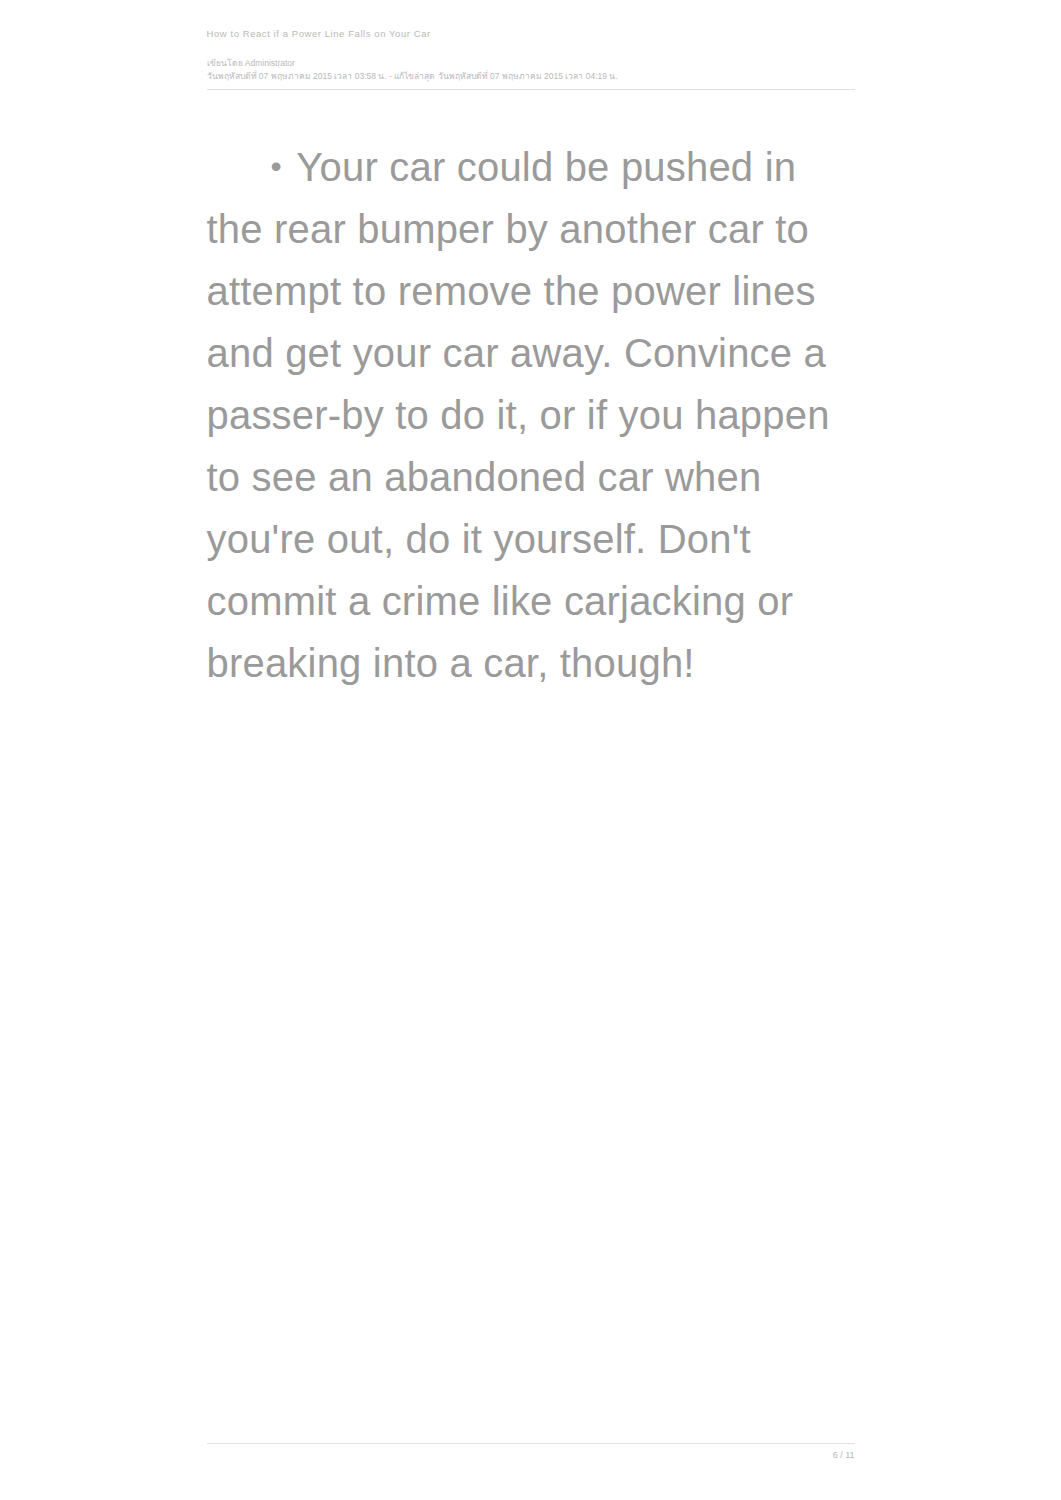How to React if a Power Line Falls on Your Car
เขียนโดย Administrator วันพฤหัสบดีที่ 07 พฤษภาคม 2015 เวลา 03:58 น. - แก้ไขล่าสุด วันพฤหัสบดีที่ 07 พฤษภาคม 2015 เวลา 04:19 น.
• Your car could be pushed in the rear bumper by another car to attempt to remove the power lines and get your car away. Convince a passer-by to do it, or if you happen to see an abandoned car when you're out, do it yourself. Don't commit a crime like carjacking or breaking into a car, though!
6 / 11